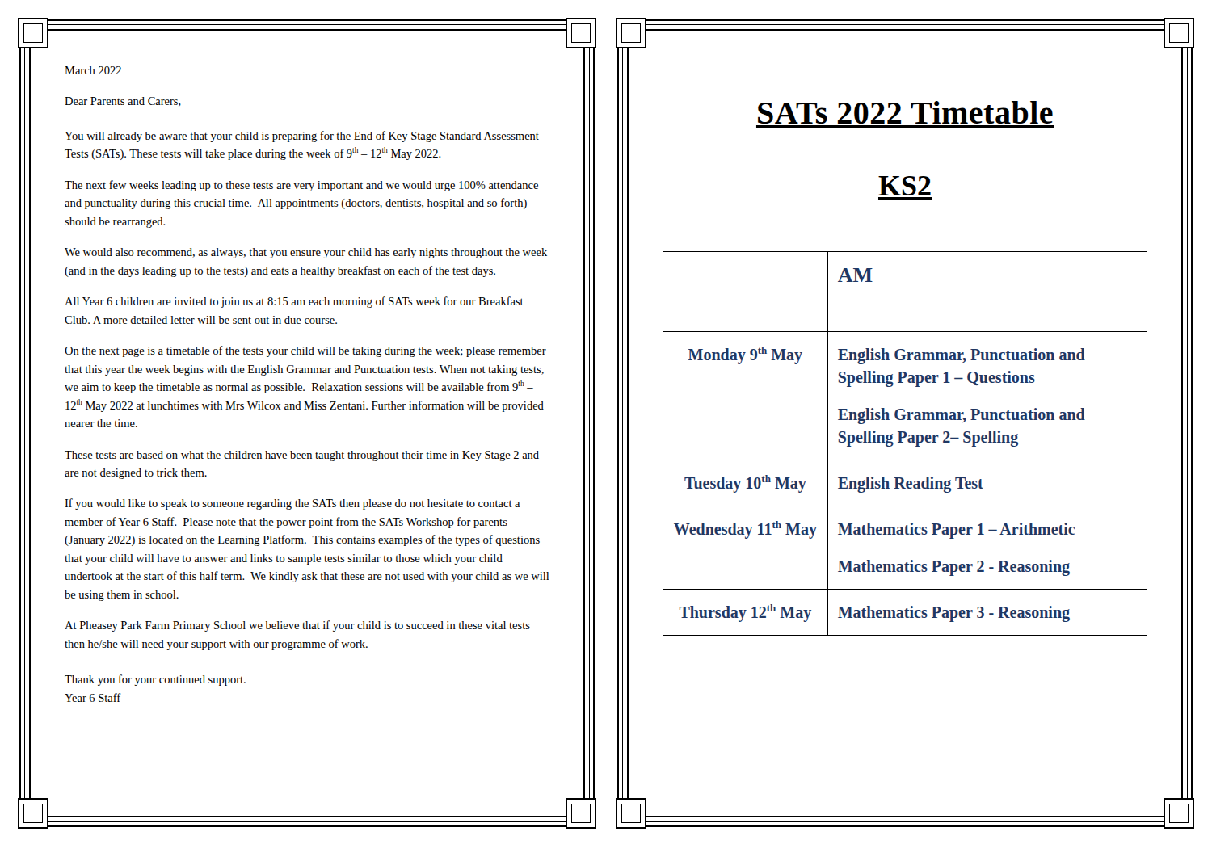March 2022
Dear Parents and Carers,
You will already be aware that your child is preparing for the End of Key Stage Standard Assessment Tests (SATs). These tests will take place during the week of 9th – 12th May 2022.
The next few weeks leading up to these tests are very important and we would urge 100% attendance and punctuality during this crucial time. All appointments (doctors, dentists, hospital and so forth) should be rearranged.
We would also recommend, as always, that you ensure your child has early nights throughout the week (and in the days leading up to the tests) and eats a healthy breakfast on each of the test days.
All Year 6 children are invited to join us at 8:15 am each morning of SATs week for our Breakfast Club. A more detailed letter will be sent out in due course.
On the next page is a timetable of the tests your child will be taking during the week; please remember that this year the week begins with the English Grammar and Punctuation tests. When not taking tests, we aim to keep the timetable as normal as possible. Relaxation sessions will be available from 9th – 12th May 2022 at lunchtimes with Mrs Wilcox and Miss Zentani. Further information will be provided nearer the time.
These tests are based on what the children have been taught throughout their time in Key Stage 2 and are not designed to trick them.
If you would like to speak to someone regarding the SATs then please do not hesitate to contact a member of Year 6 Staff. Please note that the power point from the SATs Workshop for parents (January 2022) is located on the Learning Platform. This contains examples of the types of questions that your child will have to answer and links to sample tests similar to those which your child undertook at the start of this half term. We kindly ask that these are not used with your child as we will be using them in school.
At Pheasey Park Farm Primary School we believe that if your child is to succeed in these vital tests then he/she will need your support with our programme of work.
Thank you for your continued support. Year 6 Staff
SATs 2022 Timetable
KS2
| | AM |
| --- | --- |
| Monday 9 th May | English Grammar, Punctuation and Spelling Paper 1 – Questions English Grammar, Punctuation and Spelling Paper 2– Spelling |
| Tuesday 10 th May | English Reading Test |
| Wednesday 11 th May | Mathematics Paper 1 – Arithmetic Mathematics Paper 2 - Reasoning |
| Thursday 12 th May | Mathematics Paper 3 - Reasoning |